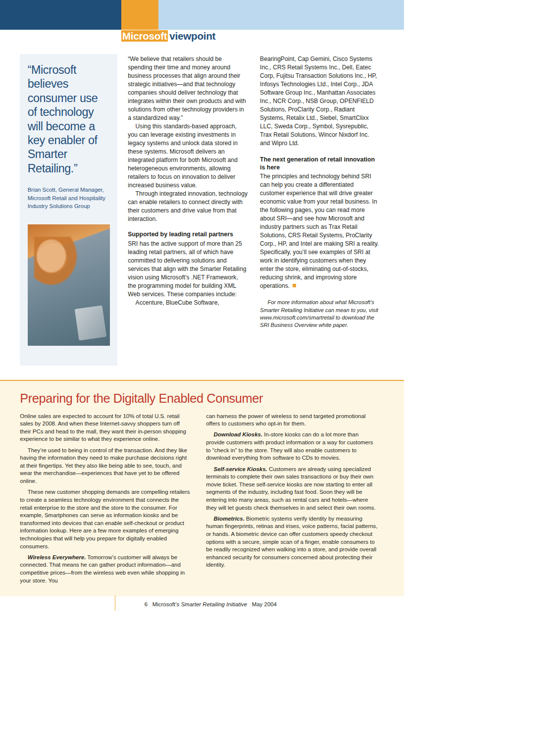Microsoft viewpoint
“Microsoft believes consumer use of technology will become a key enabler of Smarter Retailing.”
Brian Scott, General Manager, Microsoft Retail and Hospitality Industry Solutions Group
“We believe that retailers should be spending their time and money around business processes that align around their strategic initiatives—and that technology companies should deliver technology that integrates within their own products and with solutions from other technology providers in a standardized way.”
Using this standards-based approach, you can leverage existing investments in legacy systems and unlock data stored in these systems. Microsoft delivers an integrated platform for both Microsoft and heterogeneous environments, allowing retailers to focus on innovation to deliver increased business value.
Through integrated innovation, technology can enable retailers to connect directly with their customers and drive value from that interaction.
Supported by leading retail partners
SRI has the active support of more than 25 leading retail partners, all of which have committed to delivering solutions and services that align with the Smarter Retailing vision using Microsoft’s .NET Framework, the programming model for building XML Web services. These companies include:
Accenture, BlueCube Software,
BearingPoint, Cap Gemini, Cisco Systems Inc., CRS Retail Systems Inc., Dell, Eatec Corp, Fujitsu Transaction Solutions Inc., HP, Infosys Technologies Ltd., Intel Corp., JDA Software Group Inc., Manhattan Associates Inc., NCR Corp., NSB Group, OPENFIELD Solutions, ProClarity Corp., Radiant Systems, Retalix Ltd., Siebel, SmartClixx LLC, Sweda Corp., Symbol, Sysrepublic, Trax Retail Solutions, Wincor Nixdorf Inc. and Wipro Ltd.
The next generation of retail innovation is here
The principles and technology behind SRI can help you create a differentiated customer experience that will drive greater economic value from your retail business. In the following pages, you can read more about SRI—and see how Microsoft and industry partners such as Trax Retail Solutions, CRS Retail Systems, ProClarity Corp., HP, and Intel are making SRI a reality. Specifically, you’ll see examples of SRI at work in identifying customers when they enter the store, eliminating out-of-stocks, reducing shrink, and improving store operations.
For more information about what Microsoft’s Smarter Retailing Initiative can mean to you, visit www.microsoft.com/smartretail to download the SRI Business Overview white paper.
Preparing for the Digitally Enabled Consumer
Online sales are expected to account for 10% of total U.S. retail sales by 2008. And when these Internet-savvy shoppers turn off their PCs and head to the mall, they want their in-person shopping experience to be similar to what they experience online.
They’re used to being in control of the transaction. And they like having the information they need to make purchase decisions right at their fingertips. Yet they also like being able to see, touch, and wear the merchandise—experiences that have yet to be offered online.
These new customer shopping demands are compelling retailers to create a seamless technology environment that connects the retail enterprise to the store and the store to the consumer. For example, Smartphones can serve as information kiosks and be transformed into devices that can enable self-checkout or product information lookup. Here are a few more examples of emerging technologies that will help you prepare for digitally enabled consumers.
Wireless Everywhere. Tomorrow’s customer will always be connected. That means he can gather product information—and competitive prices—from the wireless web even while shopping in your store. You
can harness the power of wireless to send targeted promotional offers to customers who opt-in for them.
Download Kiosks. In-store kiosks can do a lot more than provide customers with product information or a way for customers to “check in” to the store. They will also enable customers to download everything from software to CDs to movies.
Self-service Kiosks. Customers are already using specialized terminals to complete their own sales transactions or buy their own movie ticket. These self-service kiosks are now starting to enter all segments of the industry, including fast food. Soon they will be entering into many areas, such as rental cars and hotels—where they will let guests check themselves in and select their own rooms.
Biometrics. Biometric systems verify identity by measuring human fingerprints, retinas and irises, voice patterns, facial patterns, or hands. A biometric device can offer customers speedy checkout options with a secure, simple scan of a finger, enable consumers to be readily recognized when walking into a store, and provide overall enhanced security for consumers concerned about protecting their identity.
6 Microsoft’s Smarter Retailing Initiative May 2004